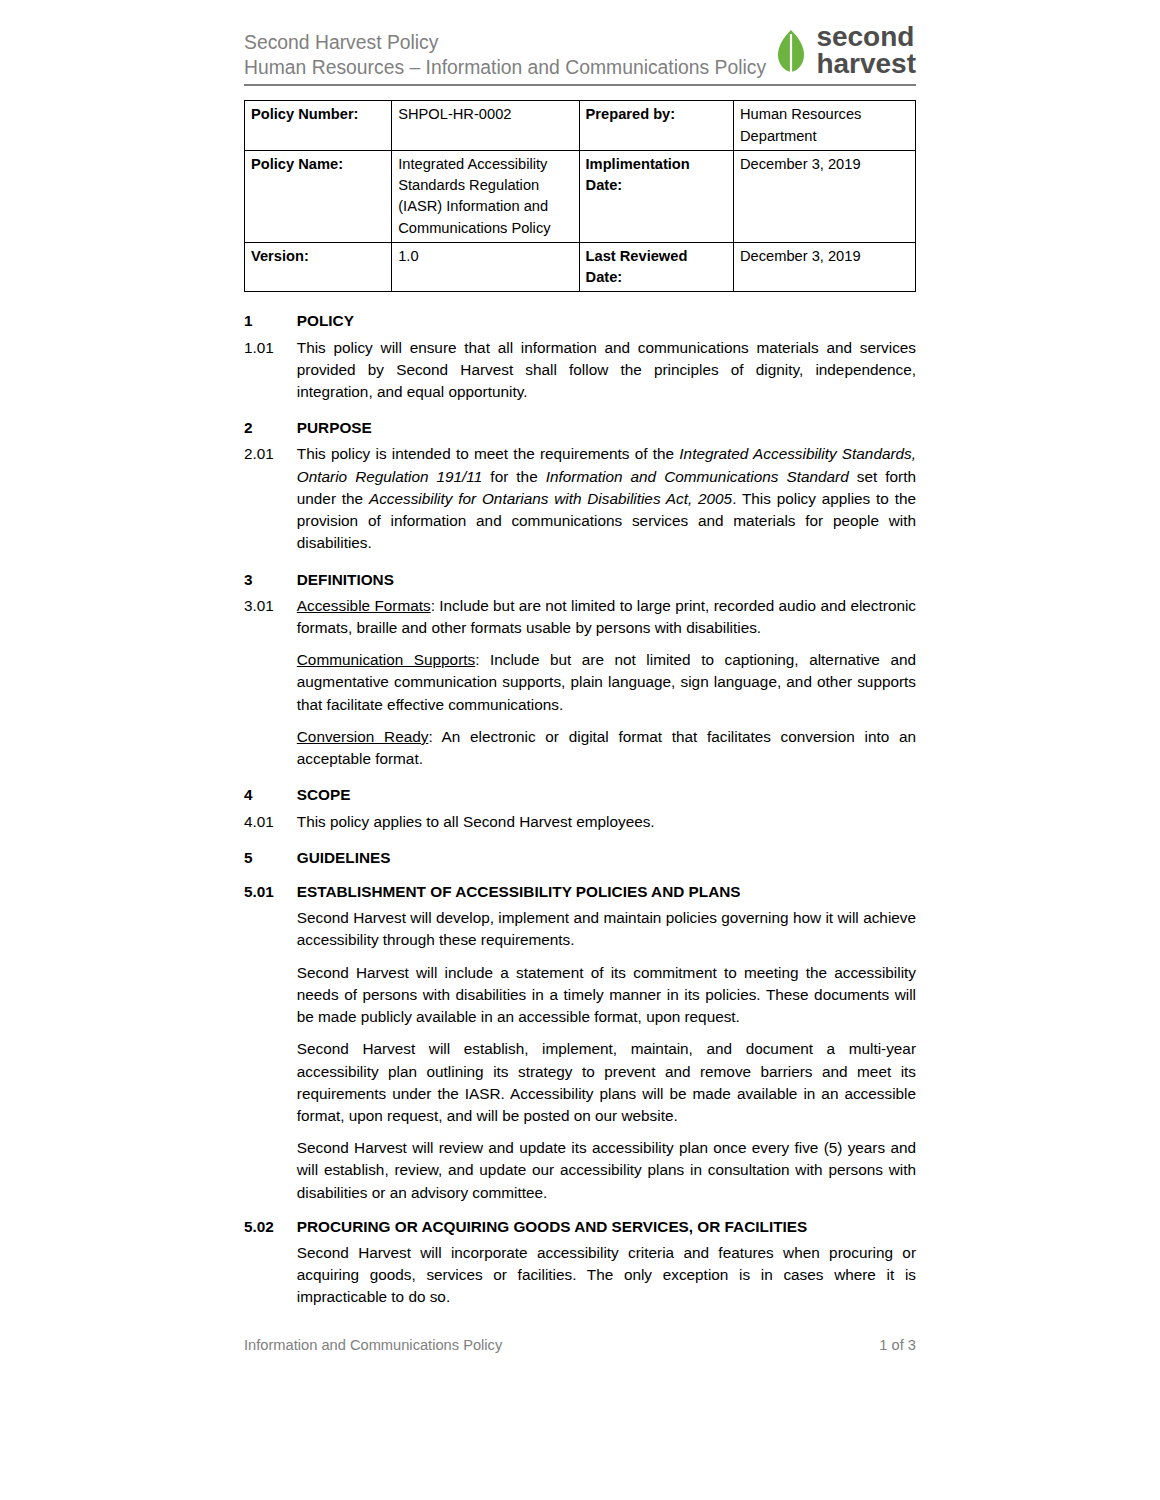Second Harvest Policy
Human Resources – Information and Communications Policy
second
harvest
| Policy Number: | SHPOL-HR-0002 | Prepared by: | Human Resources Department |
| Policy Name: | Integrated Accessibility Standards Regulation (IASR) Information and Communications Policy | Implimentation Date: | December 3, 2019 |
| Version: | 1.0 | Last Reviewed Date: | December 3, 2019 |
1 POLICY
1.01 This policy will ensure that all information and communications materials and services provided by Second Harvest shall follow the principles of dignity, independence, integration, and equal opportunity.
2 PURPOSE
2.01 This policy is intended to meet the requirements of the Integrated Accessibility Standards, Ontario Regulation 191/11 for the Information and Communications Standard set forth under the Accessibility for Ontarians with Disabilities Act, 2005. This policy applies to the provision of information and communications services and materials for people with disabilities.
3 DEFINITIONS
3.01 Accessible Formats: Include but are not limited to large print, recorded audio and electronic formats, braille and other formats usable by persons with disabilities.
Communication Supports: Include but are not limited to captioning, alternative and augmentative communication supports, plain language, sign language, and other supports that facilitate effective communications.
Conversion Ready: An electronic or digital format that facilitates conversion into an acceptable format.
4 SCOPE
4.01 This policy applies to all Second Harvest employees.
5 GUIDELINES
5.01 ESTABLISHMENT OF ACCESSIBILITY POLICIES AND PLANS
Second Harvest will develop, implement and maintain policies governing how it will achieve accessibility through these requirements.
Second Harvest will include a statement of its commitment to meeting the accessibility needs of persons with disabilities in a timely manner in its policies. These documents will be made publicly available in an accessible format, upon request.
Second Harvest will establish, implement, maintain, and document a multi-year accessibility plan outlining its strategy to prevent and remove barriers and meet its requirements under the IASR. Accessibility plans will be made available in an accessible format, upon request, and will be posted on our website.
Second Harvest will review and update its accessibility plan once every five (5) years and will establish, review, and update our accessibility plans in consultation with persons with disabilities or an advisory committee.
5.02 PROCURING OR ACQUIRING GOODS AND SERVICES, OR FACILITIES
Second Harvest will incorporate accessibility criteria and features when procuring or acquiring goods, services or facilities. The only exception is in cases where it is impracticable to do so.
Information and Communications Policy 1 of 3